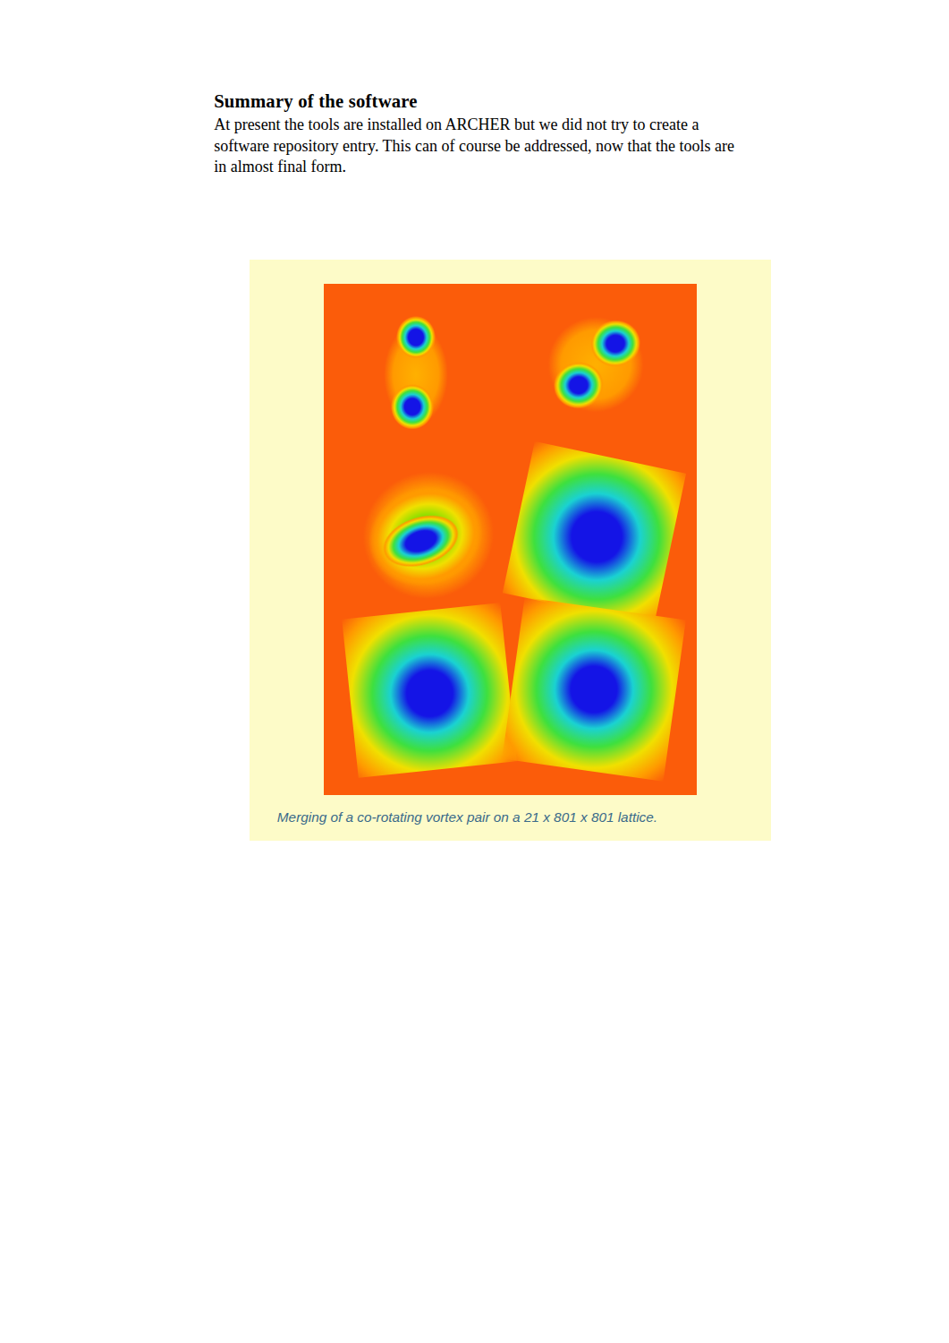Summary of the software
At present the tools are installed on ARCHER but we did not try to create a software repository entry. This can of course be addressed, now that the tools are in almost final form.
Merging of a co-rotating vortex pair on a 21 x 801 x 801 lattice.